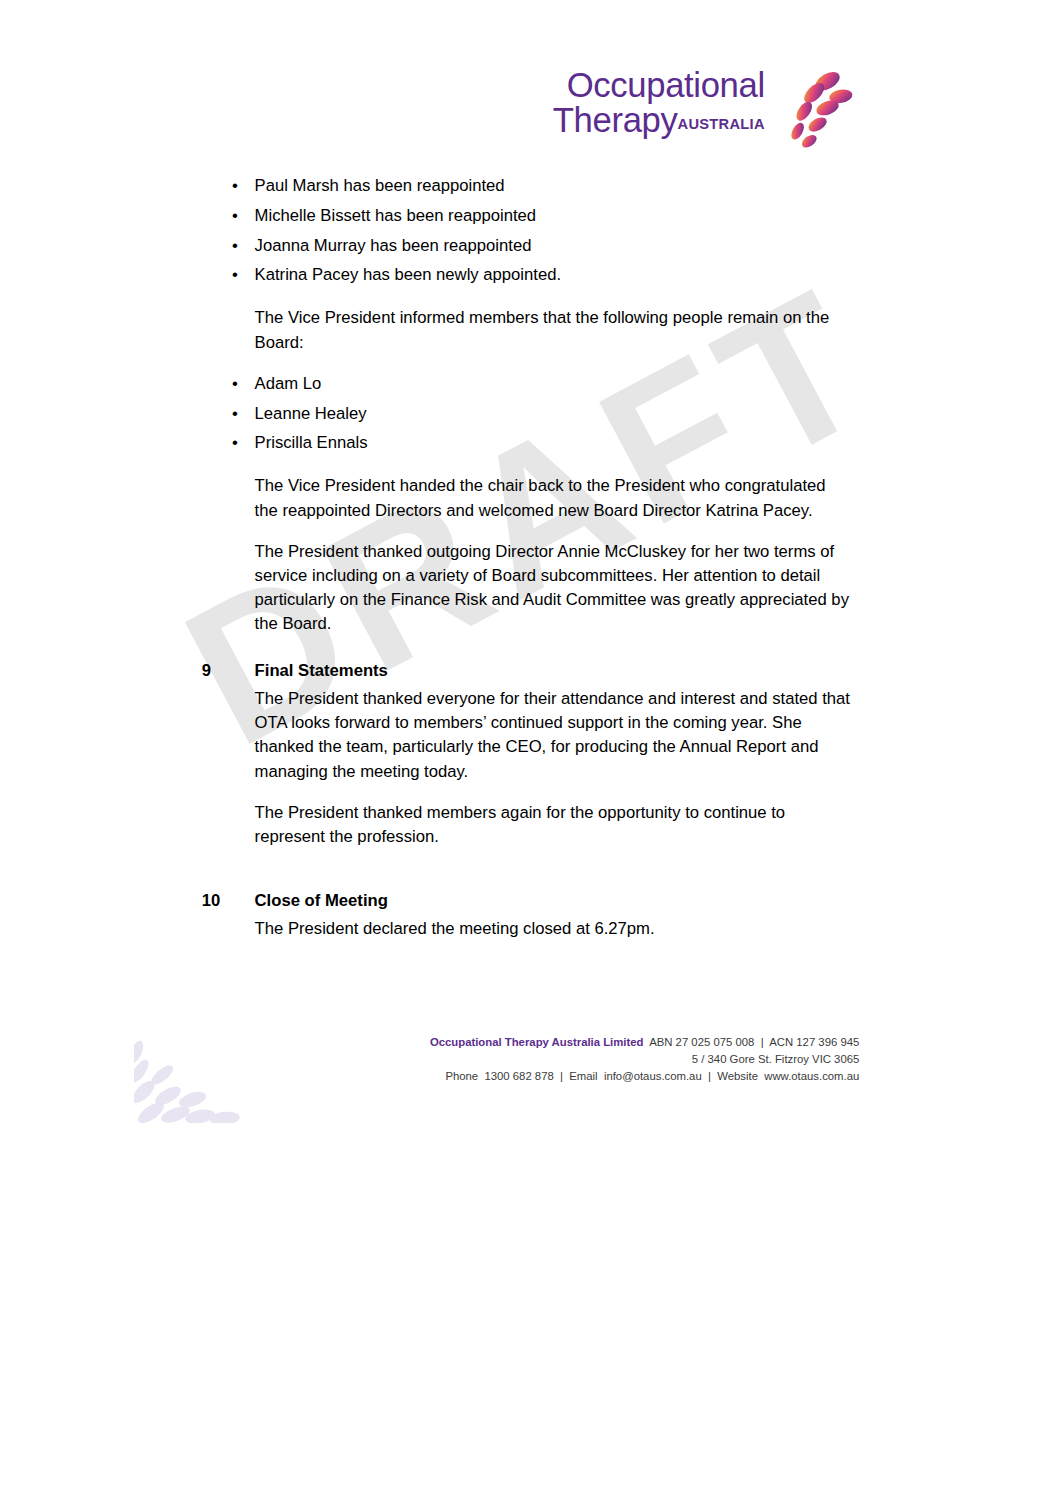DRAFT
Occupational
TherapyAUSTRALIA
Paul Marsh has been reappointed
Michelle Bissett has been reappointed
Joanna Murray has been reappointed
Katrina Pacey has been newly appointed.
The Vice President informed members that the following people remain on the Board:
Adam Lo
Leanne Healey
Priscilla Ennals
The Vice President handed the chair back to the President who congratulated the reappointed Directors and welcomed new Board Director Katrina Pacey.
The President thanked outgoing Director Annie McCluskey for her two terms of service including on a variety of Board subcommittees. Her attention to detail particularly on the Finance Risk and Audit Committee was greatly appreciated by the Board.
9
Final Statements
The President thanked everyone for their attendance and interest and stated that OTA looks forward to members’ continued support in the coming year. She thanked the team, particularly the CEO, for producing the Annual Report and managing the meeting today.
The President thanked members again for the opportunity to continue to represent the profession.
10
Close of Meeting
The President declared the meeting closed at 6.27pm.
Occupational Therapy Australia Limited ABN 27 025 075 008 | ACN 127 396 945
5 / 340 Gore St. Fitzroy VIC 3065
Phone 1300 682 878 | Email info@otaus.com.au | Website www.otaus.com.au